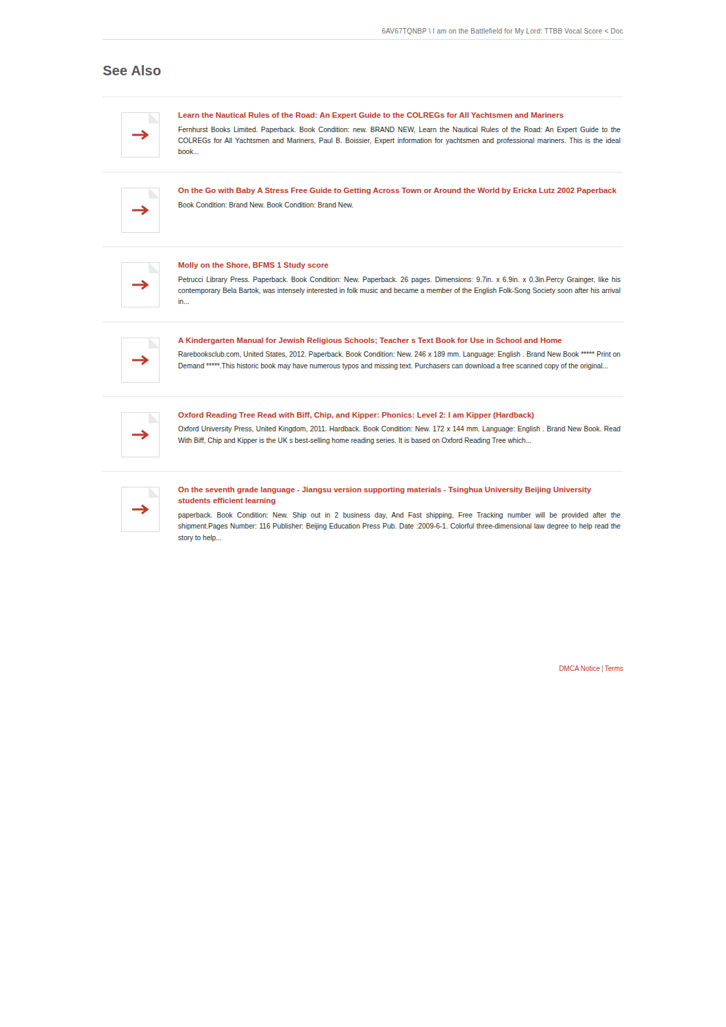6AV67TQNBP \ I am on the Battlefield for My Lord: TTBB Vocal Score < Doc
See Also
Learn the Nautical Rules of the Road: An Expert Guide to the COLREGs for All Yachtsmen and Mariners
Fernhurst Books Limited. Paperback. Book Condition: new. BRAND NEW, Learn the Nautical Rules of the Road: An Expert Guide to the COLREGs for All Yachtsmen and Mariners, Paul B. Boissier, Expert information for yachtsmen and professional mariners. This is the ideal book...
On the Go with Baby A Stress Free Guide to Getting Across Town or Around the World by Ericka Lutz 2002 Paperback
Book Condition: Brand New. Book Condition: Brand New.
Molly on the Shore, BFMS 1 Study score
Petrucci Library Press. Paperback. Book Condition: New. Paperback. 26 pages. Dimensions: 9.7in. x 6.9in. x 0.3in.Percy Grainger, like his contemporary Bela Bartok, was intensely interested in folk music and became a member of the English Folk-Song Society soon after his arrival in...
A Kindergarten Manual for Jewish Religious Schools; Teacher s Text Book for Use in School and Home
Rarebooksclub.com, United States, 2012. Paperback. Book Condition: New. 246 x 189 mm. Language: English . Brand New Book ***** Print on Demand *****.This historic book may have numerous typos and missing text. Purchasers can download a free scanned copy of the original...
Oxford Reading Tree Read with Biff, Chip, and Kipper: Phonics: Level 2: I am Kipper (Hardback)
Oxford University Press, United Kingdom, 2011. Hardback. Book Condition: New. 172 x 144 mm. Language: English . Brand New Book. Read With Biff, Chip and Kipper is the UK s best-selling home reading series. It is based on Oxford Reading Tree which...
On the seventh grade language - Jiangsu version supporting materials - Tsinghua University Beijing University students efficient learning
paperback. Book Condition: New. Ship out in 2 business day, And Fast shipping, Free Tracking number will be provided after the shipment.Pages Number: 116 Publisher: Beijing Education Press Pub. Date :2009-6-1. Colorful three-dimensional law degree to help read the story to help...
DMCA Notice|Terms